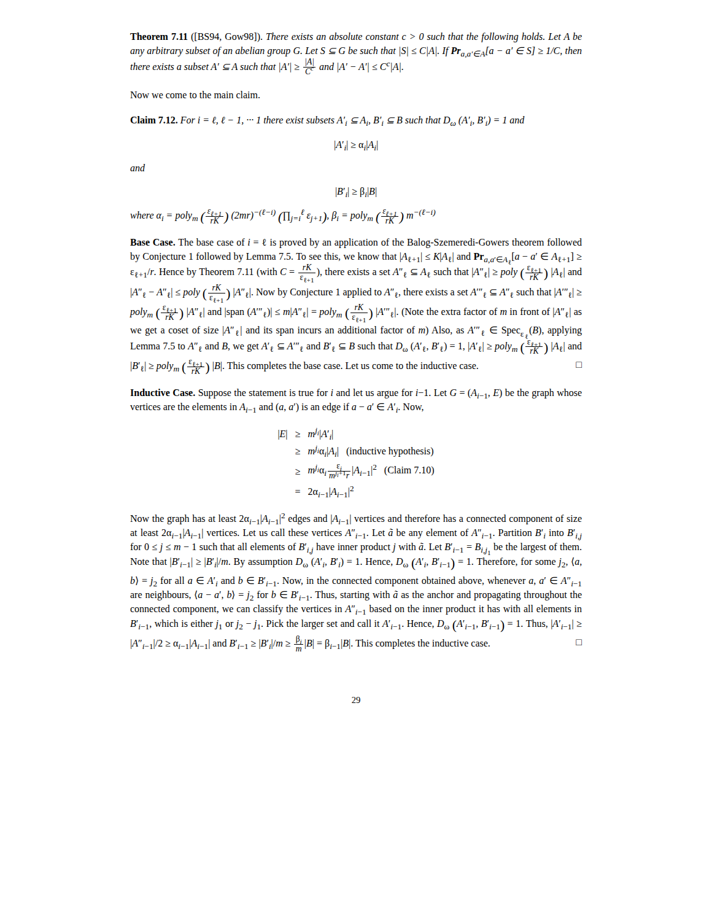Theorem 7.11 ([BS94, Gow98]). There exists an absolute constant c > 0 such that the following holds. Let A be any arbitrary subset of an abelian group G. Let S ⊆ G be such that |S| ≤ C|A|. If Pra,a′∈A[a − a′ ∈ S] ≥ 1/C, then there exists a subset A′ ⊆ A such that |A′| ≥ |A|Cc and |A′ − A′| ≤ Cc|A|.
Now we come to the main claim.
Claim 7.12. For i = ℓ, ℓ − 1, ··· 1 there exist subsets A′i ⊆ Ai, B′i ⊆ B such that Dω (A′i, B′i) = 1 and
|A′i| ≥ αi|Ai|
and
|B′i| ≥ βi|B|
where αi = polym (εℓ+1 rK) (2mr)−(ℓ−i) (∏j=iℓ εj+1), βi = polym (εℓ+1 rK) m−(ℓ−i)
Base Case. The base case of i = ℓ is proved by an application of the Balog-Szemeredi-Gowers theorem followed by Conjecture 1 followed by Lemma 7.5. To see this, we know that |Aℓ+1| ≤ K|Aℓ| and Pra,a′∈Aℓ[a − a′ ∈ Aℓ+1] ≥ εℓ+1/r. Hence by Theorem 7.11 (with C = rK εℓ+1), there exists a set A″ℓ ⊆ Aℓ such that |A″ℓ| ≥ poly (εℓ+1 rK) |Aℓ| and |A″ℓ − A″ℓ| ≤ poly (rK εℓ+1) |A″ℓ|. Now by Conjecture 1 applied to A″ℓ, there exists a set A′″ℓ ⊆ A″ℓ such that |A′″ℓ| ≥ polym (εℓ+1 rK) |A″ℓ| and |span (A′″ℓ)| ≤ m|A″ℓ| = polym (rK εℓ+1) |A′″ℓ|. (Note the extra factor of m in front of |A″ℓ| as we get a coset of size |A″ℓ| and its span incurs an additional factor of m) Also, as A′″ℓ ∈ Specεℓ(B), applying Lemma 7.5 to A″ℓ and B, we get A′ℓ ⊆ A′″ℓ and B′ℓ ⊆ B such that Dω (A′ℓ, B′ℓ) = 1, |A′ℓ| ≥ polym (εℓ+1 rK) |Aℓ| and |B′ℓ| ≥ polym (εℓ+1 rK) |B|. This completes the base case. Let us come to the inductive case. □
Inductive Case. Suppose the statement is true for i and let us argue for i−1. Let G = (Ai−1, E) be the graph whose vertices are the elements in Ai−1 and (a, a′) is an edge if a − a′ ∈ A′i. Now,
| / E / | ≥ | m j i / A ′ i / |
| | ≥ | m j i α i / A i / (inductive hypothesis) |
| | ≥ | m j i α i ε i m j i +1 r / A i −1 / 2 (Claim 7.10) |
| | = | 2α i −1 / A i −1 / 2 |
Now the graph has at least 2αi−1|Ai−1|2 edges and |Ai−1| vertices and therefore has a connected component of size at least 2αi−1|Ai−1| vertices. Let us call these vertices A″i−1. Let ã be any element of A″i−1. Partition B′i into B′i,j for 0 ≤ j ≤ m − 1 such that all elements of B′i,j have inner product j with ã. Let B′i−1 = Bi,j1 be the largest of them. Note that |B′i−1| ≥ |B′i|/m. By assumption Dω (A′i, B′i) = 1. Hence, Dω (A′i, B′i−1) = 1. Therefore, for some j2, ⟨a, b⟩ = j2 for all a ∈ A′i and b ∈ B′i−1. Now, in the connected component obtained above, whenever a, a′ ∈ A″i−1 are neighbours, ⟨a − a′, b⟩ = j2 for b ∈ B′i−1. Thus, starting with ã as the anchor and propagating throughout the connected component, we can classify the vertices in A″i−1 based on the inner product it has with all elements in B′i−1, which is either j1 or j2 − j1. Pick the larger set and call it A′i−1. Hence, Dω (A′i−1, B′i−1) = 1. Thus, |A′i−1| ≥ |A″i−1|/2 ≥ αi−1|Ai−1| and B′i−1 ≥ |B′i|/m ≥ βi m|B| = βi−1|B|. This completes the inductive case. □
29